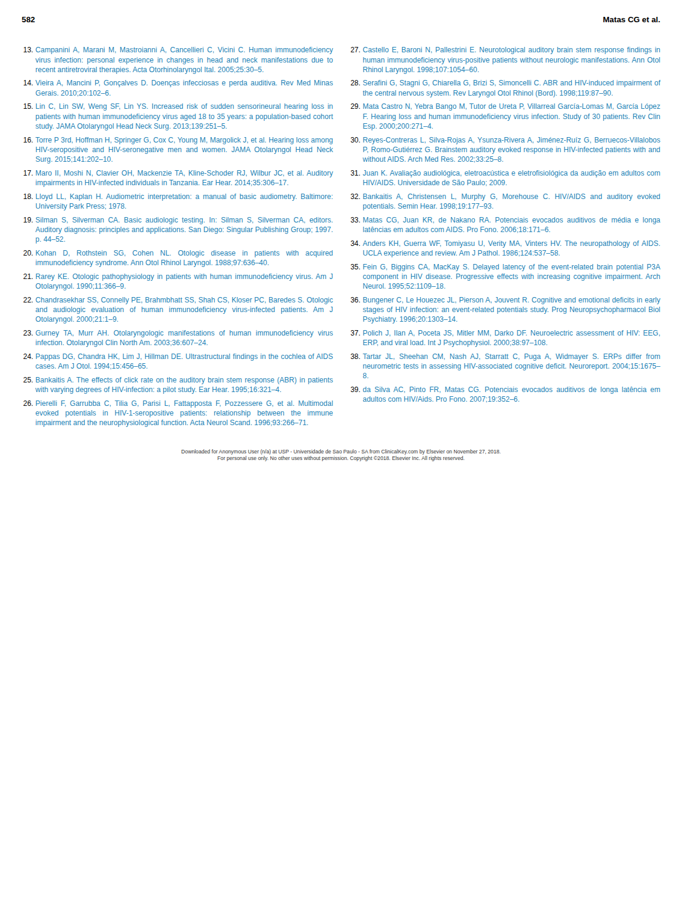582 Matas CG et al.
13. Campanini A, Marani M, Mastroianni A, Cancellieri C, Vicini C. Human immunodeficiency virus infection: personal experience in changes in head and neck manifestations due to recent antiretroviral therapies. Acta Otorhinolaryngol Ital. 2005;25:30–5.
14. Vieira A, Mancini P, Gonçalves D. Doenças infecciosas e perda auditiva. Rev Med Minas Gerais. 2010;20:102–6.
15. Lin C, Lin SW, Weng SF, Lin YS. Increased risk of sudden sensorineural hearing loss in patients with human immunodeficiency virus aged 18 to 35 years: a population-based cohort study. JAMA Otolaryngol Head Neck Surg. 2013;139:251–5.
16. Torre P 3rd, Hoffman H, Springer G, Cox C, Young M, Margolick J, et al. Hearing loss among HIV-seropositive and HIV-seronegative men and women. JAMA Otolaryngol Head Neck Surg. 2015;141:202–10.
17. Maro II, Moshi N, Clavier OH, Mackenzie TA, Kline-Schoder RJ, Wilbur JC, et al. Auditory impairments in HIV-infected individuals in Tanzania. Ear Hear. 2014;35:306–17.
18. Lloyd LL, Kaplan H. Audiometric interpretation: a manual of basic audiometry. Baltimore: University Park Press; 1978.
19. Silman S, Silverman CA. Basic audiologic testing. In: Silman S, Silverman CA, editors. Auditory diagnosis: principles and applications. San Diego: Singular Publishing Group; 1997. p. 44–52.
20. Kohan D, Rothstein SG, Cohen NL. Otologic disease in patients with acquired immunodeficiency syndrome. Ann Otol Rhinol Laryngol. 1988;97:636–40.
21. Rarey KE. Otologic pathophysiology in patients with human immunodeficiency virus. Am J Otolaryngol. 1990;11:366–9.
22. Chandrasekhar SS, Connelly PE, Brahmbhatt SS, Shah CS, Kloser PC, Baredes S. Otologic and audiologic evaluation of human immunodeficiency virus-infected patients. Am J Otolaryngol. 2000;21:1–9.
23. Gurney TA, Murr AH. Otolaryngologic manifestations of human immunodeficiency virus infection. Otolaryngol Clin North Am. 2003;36:607–24.
24. Pappas DG, Chandra HK, Lim J, Hillman DE. Ultrastructural findings in the cochlea of AIDS cases. Am J Otol. 1994;15:456–65.
25. Bankaitis A. The effects of click rate on the auditory brain stem response (ABR) in patients with varying degrees of HIV-infection: a pilot study. Ear Hear. 1995;16:321–4.
26. Pierelli F, Garrubba C, Tilia G, Parisi L, Fattapposta F, Pozzessere G, et al. Multimodal evoked potentials in HIV-1-seropositive patients: relationship between the immune impairment and the neurophysiological function. Acta Neurol Scand. 1996;93:266–71.
27. Castello E, Baroni N, Pallestrini E. Neurotological auditory brain stem response findings in human immunodeficiency virus-positive patients without neurologic manifestations. Ann Otol Rhinol Laryngol. 1998;107:1054–60.
28. Serafini G, Stagni G, Chiarella G, Brizi S, Simoncelli C. ABR and HIV-induced impairment of the central nervous system. Rev Laryngol Otol Rhinol (Bord). 1998;119:87–90.
29. Mata Castro N, Yebra Bango M, Tutor de Ureta P, Villarreal García-Lomas M, García López F. Hearing loss and human immunodeficiency virus infection. Study of 30 patients. Rev Clin Esp. 2000;200:271–4.
30. Reyes-Contreras L, Silva-Rojas A, Ysunza-Rivera A, Jiménez-Ruíz G, Berruecos-Villalobos P, Romo-Gutiérrez G. Brainstem auditory evoked response in HIV-infected patients with and without AIDS. Arch Med Res. 2002;33:25–8.
31. Juan K. Avaliação audiológica, eletroacústica e eletrofisiológica da audição em adultos com HIV/AIDS. Universidade de São Paulo; 2009.
32. Bankaitis A, Christensen L, Murphy G, Morehouse C. HIV/AIDS and auditory evoked potentials. Semin Hear. 1998;19:177–93.
33. Matas CG, Juan KR, de Nakano RA. Potenciais evocados auditivos de média e longa latências em adultos com AIDS. Pro Fono. 2006;18:171–6.
34. Anders KH, Guerra WF, Tomiyasu U, Verity MA, Vinters HV. The neuropathology of AIDS. UCLA experience and review. Am J Pathol. 1986;124:537–58.
35. Fein G, Biggins CA, MacKay S. Delayed latency of the event-related brain potential P3A component in HIV disease. Progressive effects with increasing cognitive impairment. Arch Neurol. 1995;52:1109–18.
36. Bungener C, Le Houezec JL, Pierson A, Jouvent R. Cognitive and emotional deficits in early stages of HIV infection: an event-related potentials study. Prog Neuropsychopharmacol Biol Psychiatry. 1996;20:1303–14.
37. Polich J, Ilan A, Poceta JS, Mitler MM, Darko DF. Neuroelectric assessment of HIV: EEG, ERP, and viral load. Int J Psychophysiol. 2000;38:97–108.
38. Tartar JL, Sheehan CM, Nash AJ, Starratt C, Puga A, Widmayer S. ERPs differ from neurometric tests in assessing HIV-associated cognitive deficit. Neuroreport. 2004;15:1675–8.
39. da Silva AC, Pinto FR, Matas CG. Potenciais evocados auditivos de longa latência em adultos com HIV/Aids. Pro Fono. 2007;19:352–6.
Downloaded for Anonymous User (n/a) at USP - Universidade de Sao Paulo - SA from ClinicalKey.com by Elsevier on November 27, 2018.
For personal use only. No other uses without permission. Copyright ©2018. Elsevier Inc. All rights reserved.